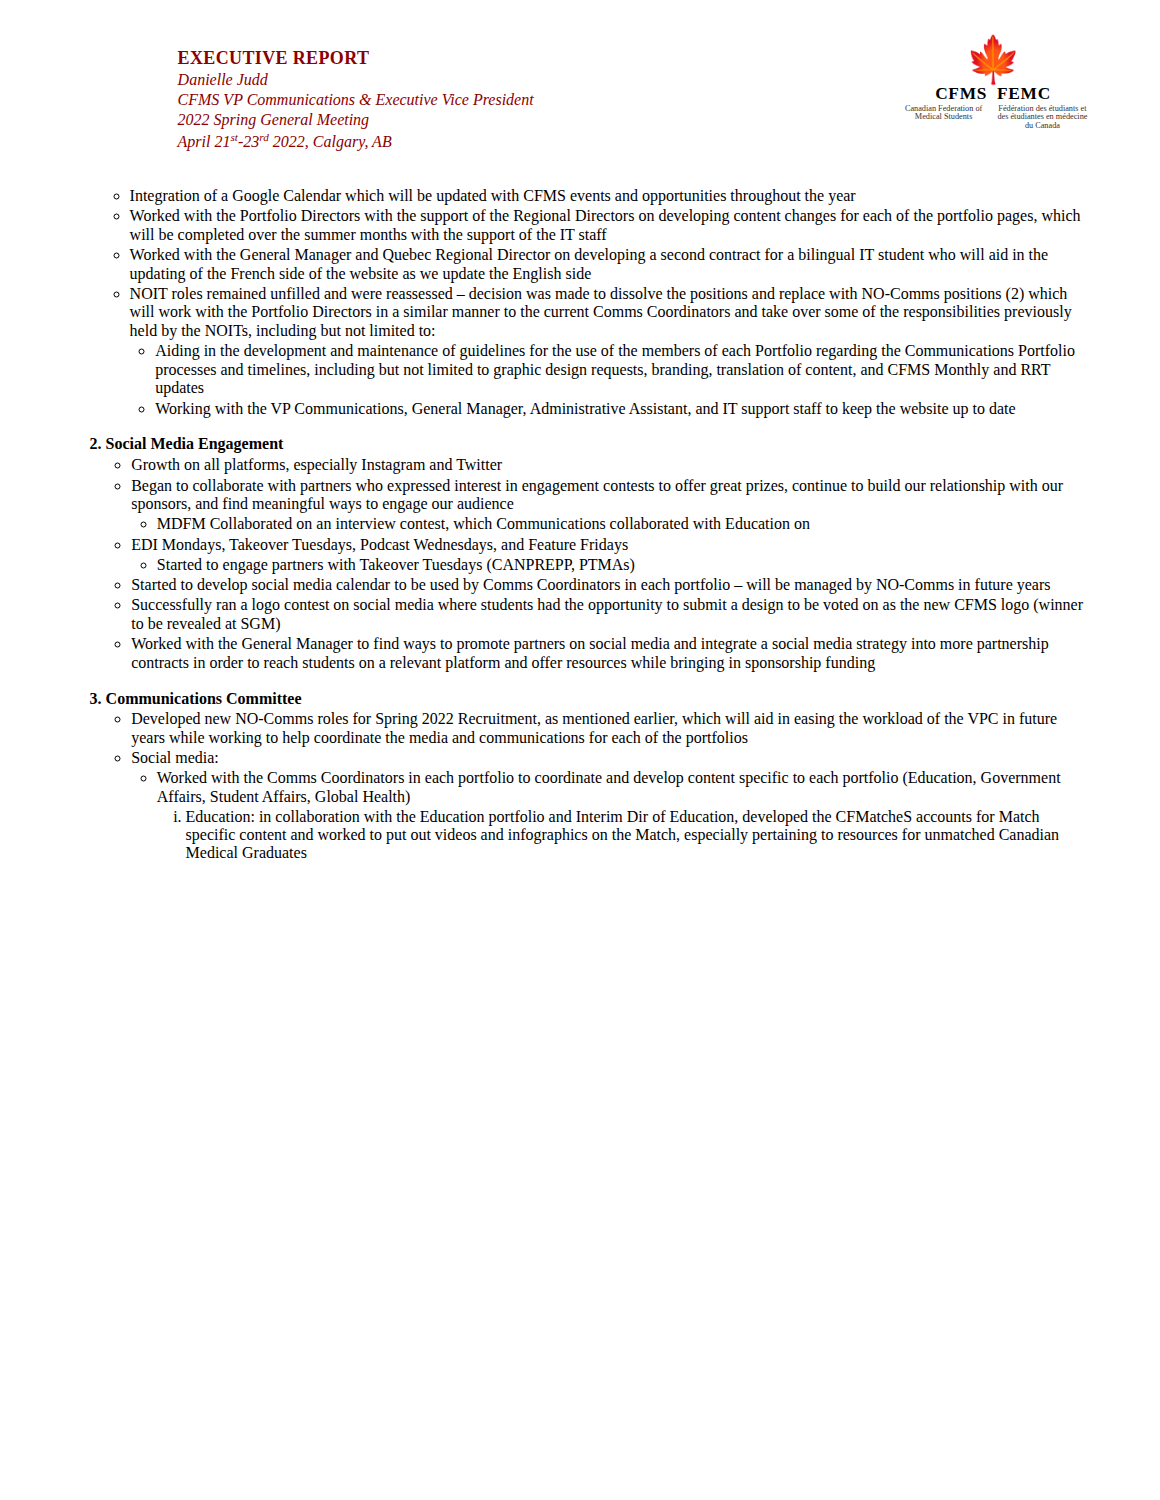EXECUTIVE REPORT
Danielle Judd
CFMS VP Communications & Executive Vice President
2022 Spring General Meeting
April 21st-23rd 2022, Calgary, AB
🍁
CFMS FEMC
Canadian Federation of Medical Students Fédération des étudiants et des étudiantes en médecine du Canada
Integration of a Google Calendar which will be updated with CFMS events and opportunities throughout the year
Worked with the Portfolio Directors with the support of the Regional Directors on developing content changes for each of the portfolio pages, which will be completed over the summer months with the support of the IT staff
Worked with the General Manager and Quebec Regional Director on developing a second contract for a bilingual IT student who will aid in the updating of the French side of the website as we update the English side
NOIT roles remained unfilled and were reassessed – decision was made to dissolve the positions and replace with NO-Comms positions (2) which will work with the Portfolio Directors in a similar manner to the current Comms Coordinators and take over some of the responsibilities previously held by the NOITs, including but not limited to:
Aiding in the development and maintenance of guidelines for the use of the members of each Portfolio regarding the Communications Portfolio processes and timelines, including but not limited to graphic design requests, branding, translation of content, and CFMS Monthly and RRT updates
Working with the VP Communications, General Manager, Administrative Assistant, and IT support staff to keep the website up to date
Social Media Engagement
Growth on all platforms, especially Instagram and Twitter
Began to collaborate with partners who expressed interest in engagement contests to offer great prizes, continue to build our relationship with our sponsors, and find meaningful ways to engage our audience
MDFM Collaborated on an interview contest, which Communications collaborated with Education on
EDI Mondays, Takeover Tuesdays, Podcast Wednesdays, and Feature Fridays
Started to engage partners with Takeover Tuesdays (CANPREPP, PTMAs)
Started to develop social media calendar to be used by Comms Coordinators in each portfolio – will be managed by NO-Comms in future years
Successfully ran a logo contest on social media where students had the opportunity to submit a design to be voted on as the new CFMS logo (winner to be revealed at SGM)
Worked with the General Manager to find ways to promote partners on social media and integrate a social media strategy into more partnership contracts in order to reach students on a relevant platform and offer resources while bringing in sponsorship funding
Communications Committee
Developed new NO-Comms roles for Spring 2022 Recruitment, as mentioned earlier, which will aid in easing the workload of the VPC in future years while working to help coordinate the media and communications for each of the portfolios
Social media:
Worked with the Comms Coordinators in each portfolio to coordinate and develop content specific to each portfolio (Education, Government Affairs, Student Affairs, Global Health)
Education: in collaboration with the Education portfolio and Interim Dir of Education, developed the CFMatcheS accounts for Match specific content and worked to put out videos and infographics on the Match, especially pertaining to resources for unmatched Canadian Medical Graduates